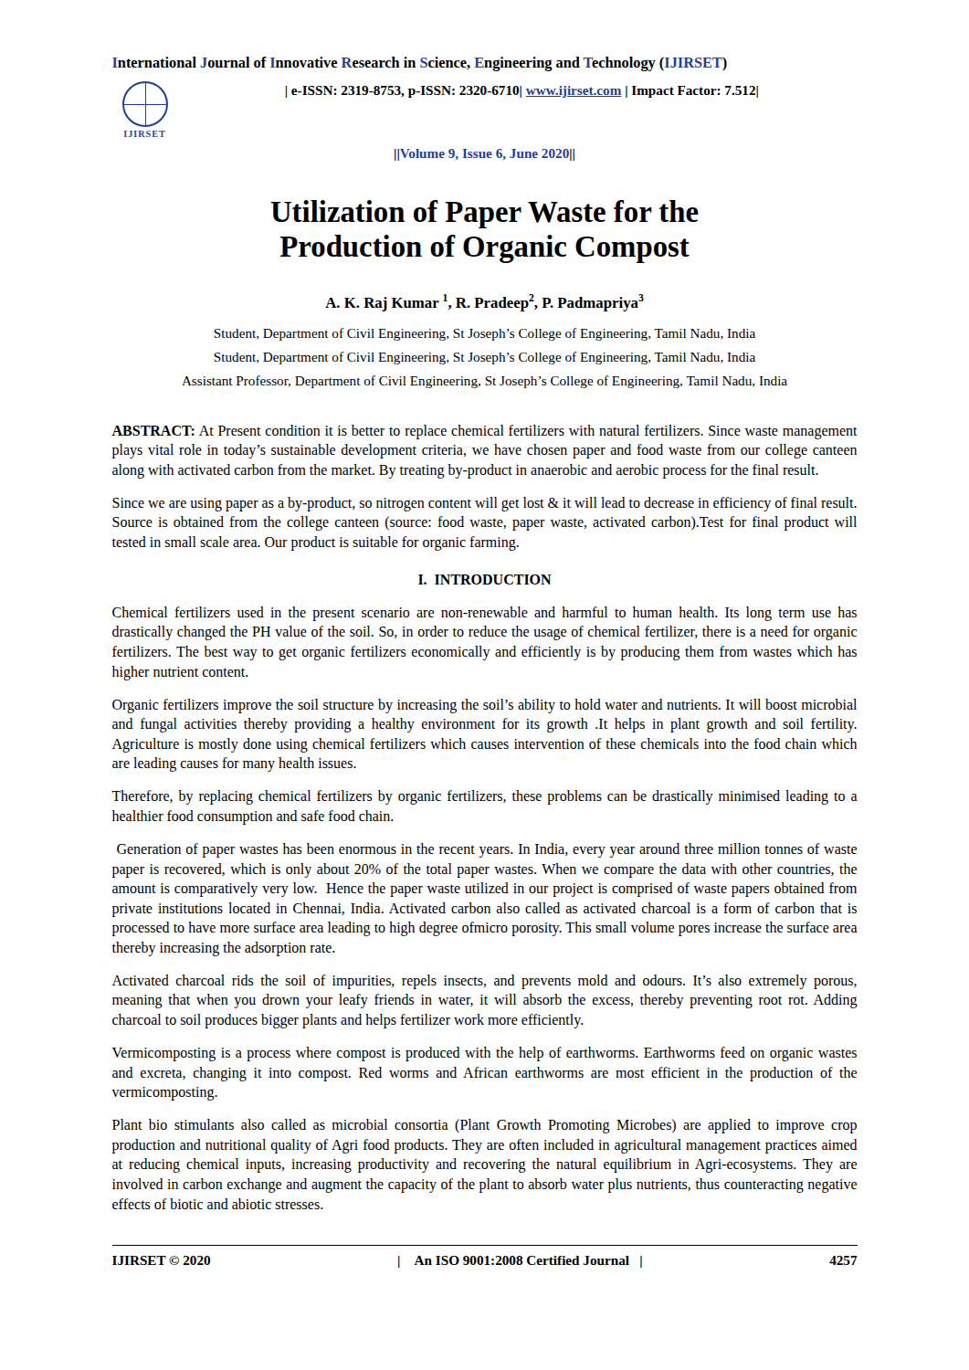International Journal of Innovative Research in Science, Engineering and Technology (IJIRSET)
IJIRSET
| e-ISSN: 2319-8753, p-ISSN: 2320-6710| www.ijirset.com | Impact Factor: 7.512|
||Volume 9, Issue 6, June 2020||
Utilization of Paper Waste for the
Production of Organic Compost
A. K. Raj Kumar 1, R. Pradeep2, P. Padmapriya3
Student, Department of Civil Engineering, St Joseph’s College of Engineering, Tamil Nadu, India
Student, Department of Civil Engineering, St Joseph’s College of Engineering, Tamil Nadu, India
Assistant Professor, Department of Civil Engineering, St Joseph’s College of Engineering, Tamil Nadu, India
ABSTRACT: At Present condition it is better to replace chemical fertilizers with natural fertilizers. Since waste management plays vital role in today’s sustainable development criteria, we have chosen paper and food waste from our college canteen along with activated carbon from the market. By treating by-product in anaerobic and aerobic process for the final result.
Since we are using paper as a by-product, so nitrogen content will get lost & it will lead to decrease in efficiency of final result. Source is obtained from the college canteen (source: food waste, paper waste, activated carbon).Test for final product will tested in small scale area. Our product is suitable for organic farming.
I. INTRODUCTION
Chemical fertilizers used in the present scenario are non-renewable and harmful to human health. Its long term use has drastically changed the PH value of the soil. So, in order to reduce the usage of chemical fertilizer, there is a need for organic fertilizers. The best way to get organic fertilizers economically and efficiently is by producing them from wastes which has higher nutrient content.
Organic fertilizers improve the soil structure by increasing the soil’s ability to hold water and nutrients. It will boost microbial and fungal activities thereby providing a healthy environment for its growth .It helps in plant growth and soil fertility. Agriculture is mostly done using chemical fertilizers which causes intervention of these chemicals into the food chain which are leading causes for many health issues.
Therefore, by replacing chemical fertilizers by organic fertilizers, these problems can be drastically minimised leading to a healthier food consumption and safe food chain.
Generation of paper wastes has been enormous in the recent years. In India, every year around three million tonnes of waste paper is recovered, which is only about 20% of the total paper wastes. When we compare the data with other countries, the amount is comparatively very low. Hence the paper waste utilized in our project is comprised of waste papers obtained from private institutions located in Chennai, India. Activated carbon also called as activated charcoal is a form of carbon that is processed to have more surface area leading to high degree ofmicro porosity. This small volume pores increase the surface area thereby increasing the adsorption rate.
Activated charcoal rids the soil of impurities, repels insects, and prevents mold and odours. It’s also extremely porous, meaning that when you drown your leafy friends in water, it will absorb the excess, thereby preventing root rot. Adding charcoal to soil produces bigger plants and helps fertilizer work more efficiently.
Vermicomposting is a process where compost is produced with the help of earthworms. Earthworms feed on organic wastes and excreta, changing it into compost. Red worms and African earthworms are most efficient in the production of the vermicomposting.
Plant bio stimulants also called as microbial consortia (Plant Growth Promoting Microbes) are applied to improve crop production and nutritional quality of Agri food products. They are often included in agricultural management practices aimed at reducing chemical inputs, increasing productivity and recovering the natural equilibrium in Agri-ecosystems. They are involved in carbon exchange and augment the capacity of the plant to absorb water plus nutrients, thus counteracting negative effects of biotic and abiotic stresses.
IJIRSET © 2020 | An ISO 9001:2008 Certified Journal | 4257